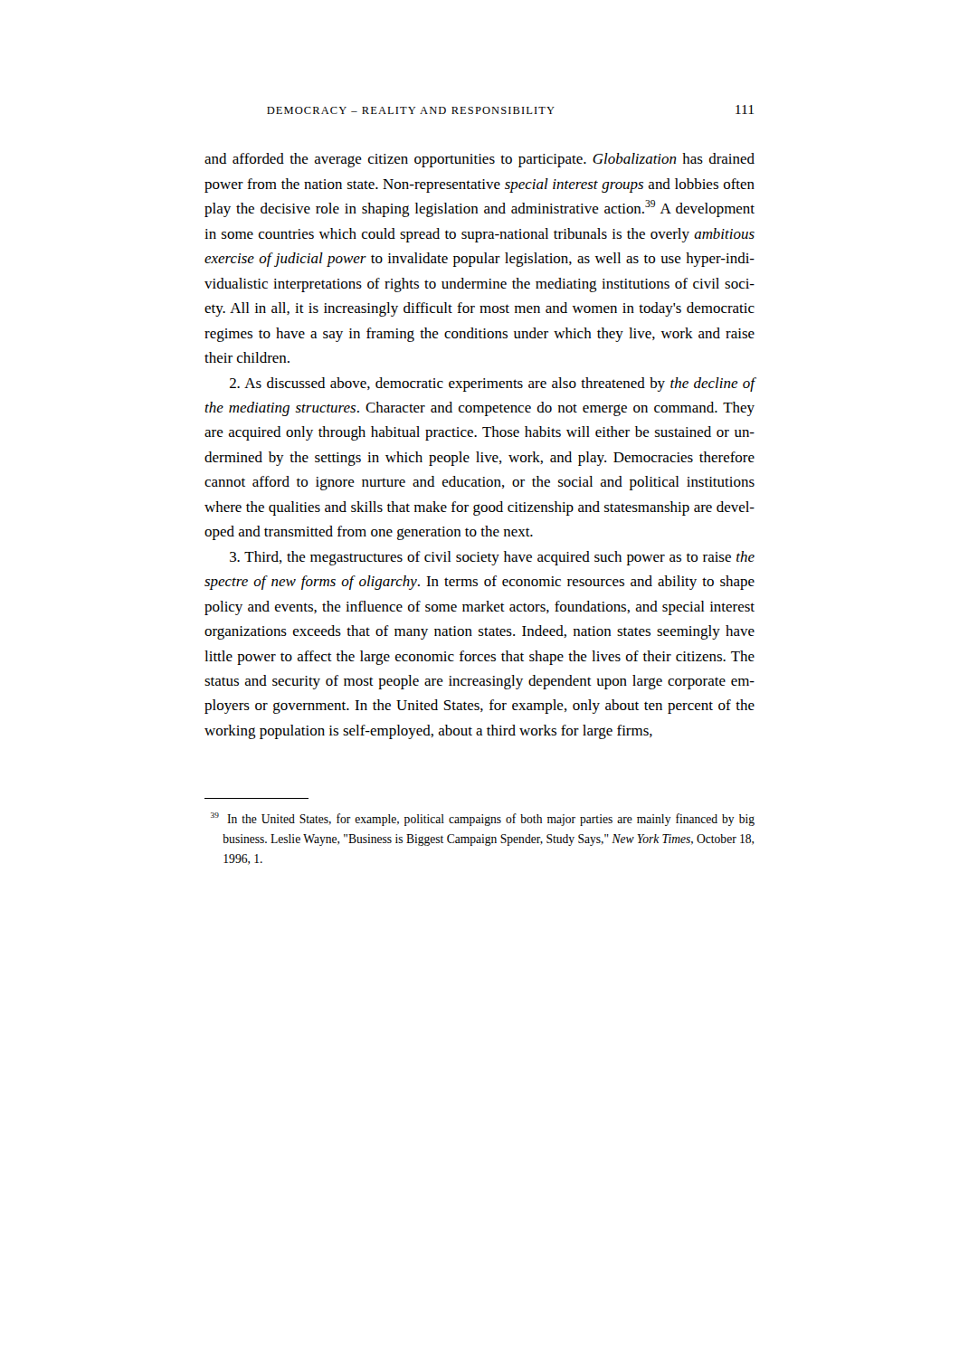DEMOCRACY – REALITY AND RESPONSIBILITY 111
and afforded the average citizen opportunities to participate. Globalization has drained power from the nation state. Non-representative special interest groups and lobbies often play the decisive role in shaping legislation and administrative action.39 A development in some countries which could spread to supra-national tribunals is the overly ambitious exercise of judicial power to invalidate popular legislation, as well as to use hyper-individualistic interpretations of rights to undermine the mediating institutions of civil society. All in all, it is increasingly difficult for most men and women in today's democratic regimes to have a say in framing the conditions under which they live, work and raise their children.
2. As discussed above, democratic experiments are also threatened by the decline of the mediating structures. Character and competence do not emerge on command. They are acquired only through habitual practice. Those habits will either be sustained or undermined by the settings in which people live, work, and play. Democracies therefore cannot afford to ignore nurture and education, or the social and political institutions where the qualities and skills that make for good citizenship and statesmanship are developed and transmitted from one generation to the next.
3. Third, the megastructures of civil society have acquired such power as to raise the spectre of new forms of oligarchy. In terms of economic resources and ability to shape policy and events, the influence of some market actors, foundations, and special interest organizations exceeds that of many nation states. Indeed, nation states seemingly have little power to affect the large economic forces that shape the lives of their citizens. The status and security of most people are increasingly dependent upon large corporate employers or government. In the United States, for example, only about ten percent of the working population is self-employed, about a third works for large firms,
39 In the United States, for example, political campaigns of both major parties are mainly financed by big business. Leslie Wayne, "Business is Biggest Campaign Spender, Study Says," New York Times, October 18, 1996, 1.